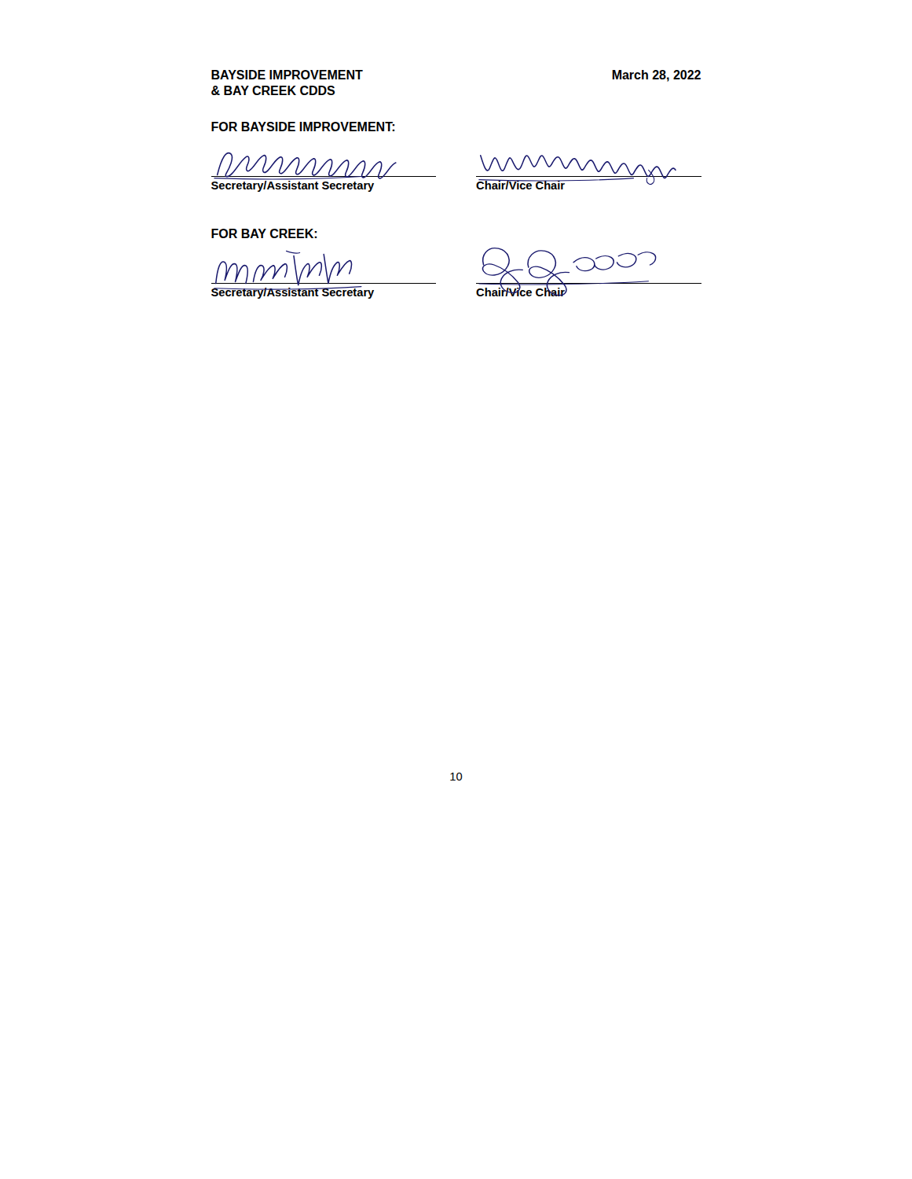BAYSIDE IMPROVEMENT
& BAY CREEK CDDS
March 28, 2022
FOR BAYSIDE IMPROVEMENT:
Secretary/Assistant Secretary
Chair/Vice Chair
FOR BAY CREEK:
Secretary/Assistant Secretary
Chair/Vice Chair
10